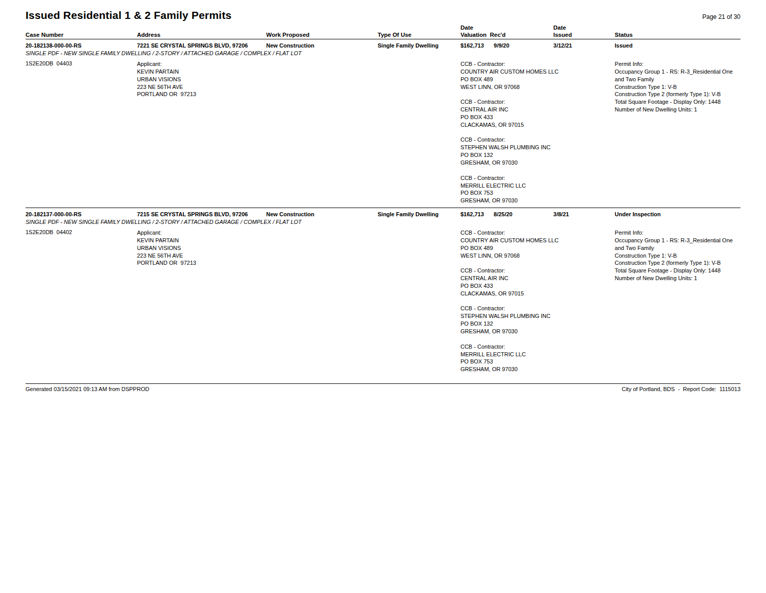Issued Residential 1 & 2 Family Permits
Page 21 of 30
| | | | | Date | Date | |
| --- | --- | --- | --- | --- | --- | --- |
| Case Number | Address | Work Proposed | Type Of Use | Valuation Rec'd | Issued | Status |
| 20-182138-000-00-RS | 7221 SE CRYSTAL SPRINGS BLVD, 97206 | New Construction | Single Family Dwelling | $162,713 9/9/20 | 3/12/21 | Issued |
| SINGLE PDF - NEW SINGLE FAMILY DWELLING / 2-STORY / ATTACHED GARAGE / COMPLEX / FLAT LOT |
| 1S2E20DB 04403 | Applicant: KEVIN PARTAIN URBAN VISIONS 223 NE 56TH AVE PORTLAND OR 97213 | CCB - Contractor: COUNTRY AIR CUSTOM HOMES LLC PO BOX 489 WEST LINN, OR 97068 CCB - Contractor: CENTRAL AIR INC PO BOX 433 CLACKAMAS, OR 97015 CCB - Contractor: STEPHEN WALSH PLUMBING INC PO BOX 132 GRESHAM, OR 97030 CCB - Contractor: MERRILL ELECTRIC LLC PO BOX 753 GRESHAM, OR 97030 | Permit Info: Occupancy Group 1 - RS: R-3_Residential One and Two Family Construction Type 1: V-B Construction Type 2 (formerly Type 1): V-B Total Square Footage - Display Only: 1448 Number of New Dwelling Units: 1 |
| 20-182137-000-00-RS | 7215 SE CRYSTAL SPRINGS BLVD, 97206 | New Construction | Single Family Dwelling | $162,713 8/25/20 | 3/8/21 | Under Inspection |
| SINGLE PDF - NEW SINGLE FAMILY DWELLING / 2-STORY / ATTACHED GARAGE / COMPLEX / FLAT LOT |
| 1S2E20DB 04402 | Applicant: KEVIN PARTAIN URBAN VISIONS 223 NE 56TH AVE PORTLAND OR 97213 | CCB - Contractor: COUNTRY AIR CUSTOM HOMES LLC PO BOX 489 WEST LINN, OR 97068 CCB - Contractor: CENTRAL AIR INC PO BOX 433 CLACKAMAS, OR 97015 CCB - Contractor: STEPHEN WALSH PLUMBING INC PO BOX 132 GRESHAM, OR 97030 CCB - Contractor: MERRILL ELECTRIC LLC PO BOX 753 GRESHAM, OR 97030 | Permit Info: Occupancy Group 1 - RS: R-3_Residential One and Two Family Construction Type 1: V-B Construction Type 2 (formerly Type 1): V-B Total Square Footage - Display Only: 1448 Number of New Dwelling Units: 1 |
Generated 03/15/2021 09:13 AM from DSPPROD
City of Portland, BDS - Report Code: 1115013